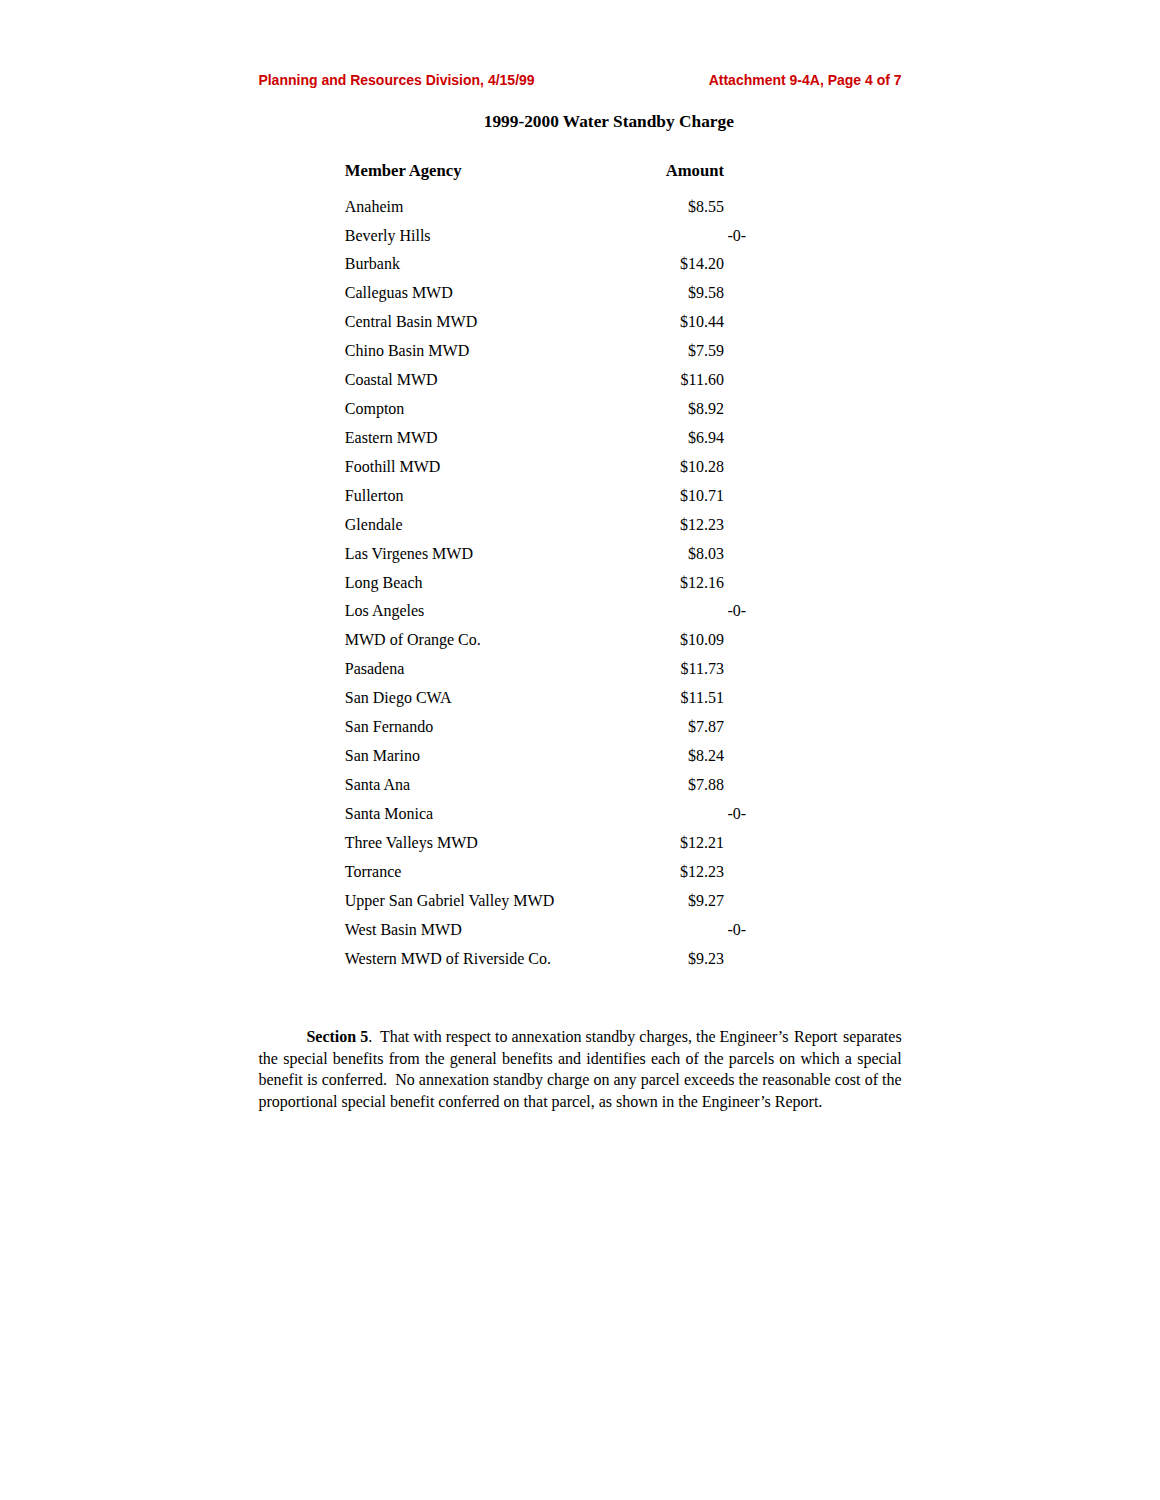Planning and Resources Division, 4/15/99 Attachment 9-4A, Page 4 of 7
1999-2000 Water Standby Charge
| Member Agency | Amount |
| --- | --- |
| Anaheim | $8.55 |
| Beverly Hills | -0- |
| Burbank | $14.20 |
| Calleguas MWD | $9.58 |
| Central Basin MWD | $10.44 |
| Chino Basin MWD | $7.59 |
| Coastal MWD | $11.60 |
| Compton | $8.92 |
| Eastern MWD | $6.94 |
| Foothill MWD | $10.28 |
| Fullerton | $10.71 |
| Glendale | $12.23 |
| Las Virgenes MWD | $8.03 |
| Long Beach | $12.16 |
| Los Angeles | -0- |
| MWD of Orange Co. | $10.09 |
| Pasadena | $11.73 |
| San Diego CWA | $11.51 |
| San Fernando | $7.87 |
| San Marino | $8.24 |
| Santa Ana | $7.88 |
| Santa Monica | -0- |
| Three Valleys MWD | $12.21 |
| Torrance | $12.23 |
| Upper San Gabriel Valley MWD | $9.27 |
| West Basin MWD | -0- |
| Western MWD of Riverside Co. | $9.23 |
Section 5. That with respect to annexation standby charges, the Engineer’s Report separates the special benefits from the general benefits and identifies each of the parcels on which a special benefit is conferred. No annexation standby charge on any parcel exceeds the reasonable cost of the proportional special benefit conferred on that parcel, as shown in the Engineer’s Report.